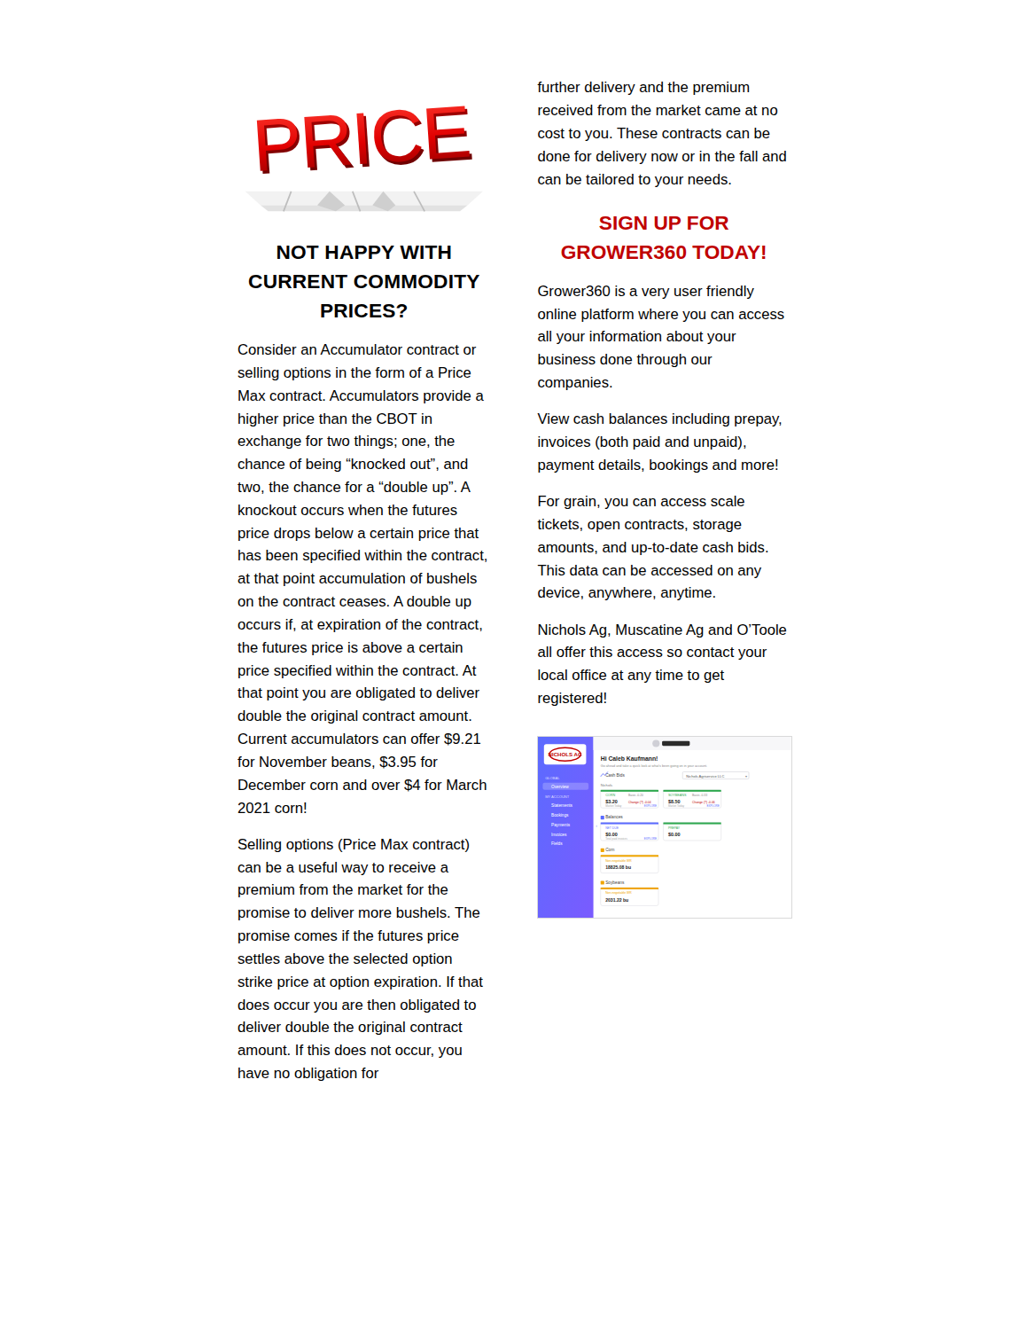PRICE PRICE
NOT HAPPY WITH CURRENT COMMODITY PRICES?
Consider an Accumulator contract or selling options in the form of a Price Max contract. Accumulators provide a higher price than the CBOT in exchange for two things; one, the chance of being “knocked out”, and two, the chance for a “double up”. A knockout occurs when the futures price drops below a certain price that has been specified within the contract, at that point accumulation of bushels on the contract ceases. A double up occurs if, at expiration of the contract, the futures price is above a certain price specified within the contract. At that point you are obligated to deliver double the original contract amount. Current accumulators can offer $9.21 for November beans, $3.95 for December corn and over $4 for March 2021 corn!
Selling options (Price Max contract) can be a useful way to receive a premium from the market for the promise to deliver more bushels. The promise comes if the futures price settles above the selected option strike price at option expiration. If that does occur you are then obligated to deliver double the original contract amount. If this does not occur, you have no obligation for
further delivery and the premium received from the market came at no cost to you. These contracts can be done for delivery now or in the fall and can be tailored to your needs.
SIGN UP FOR
GROWER360 TODAY!
Grower360 is a very user friendly online platform where you can access all your information about your business done through our companies.
View cash balances including prepay, invoices (both paid and unpaid), payment details, bookings and more!
For grain, you can access scale tickets, open contracts, storage amounts, and up-to-date cash bids. This data can be accessed on any device, anywhere, anytime.
Nichols Ag, Muscatine Ag and O’Toole all offer this access so contact your local office at any time to get registered!
NICHOLS AG GLOBAL Overview MY ACCOUNT Statements Bookings Payments Invoices Fields Hi Caleb Kaufmann! Go ahead and take a quick look at what’s been going on in your account. Cash Bids Nichols Agriservice LLC ▾ Nichols CORN Basis -0.20 $3.20 Change (?) -0.04 Market Today EXPLORE SOYBEANS Basis -0.33 $8.50 Change (?) -0.06 Market Today EXPLORE Balances NET DUE $0.00 Total paid invoices EXPLORE PREPAY $0.00 Corn Non-negotiable WR 18825.08 bu Soybeans Non-negotiable WR 2031.22 bu ‹